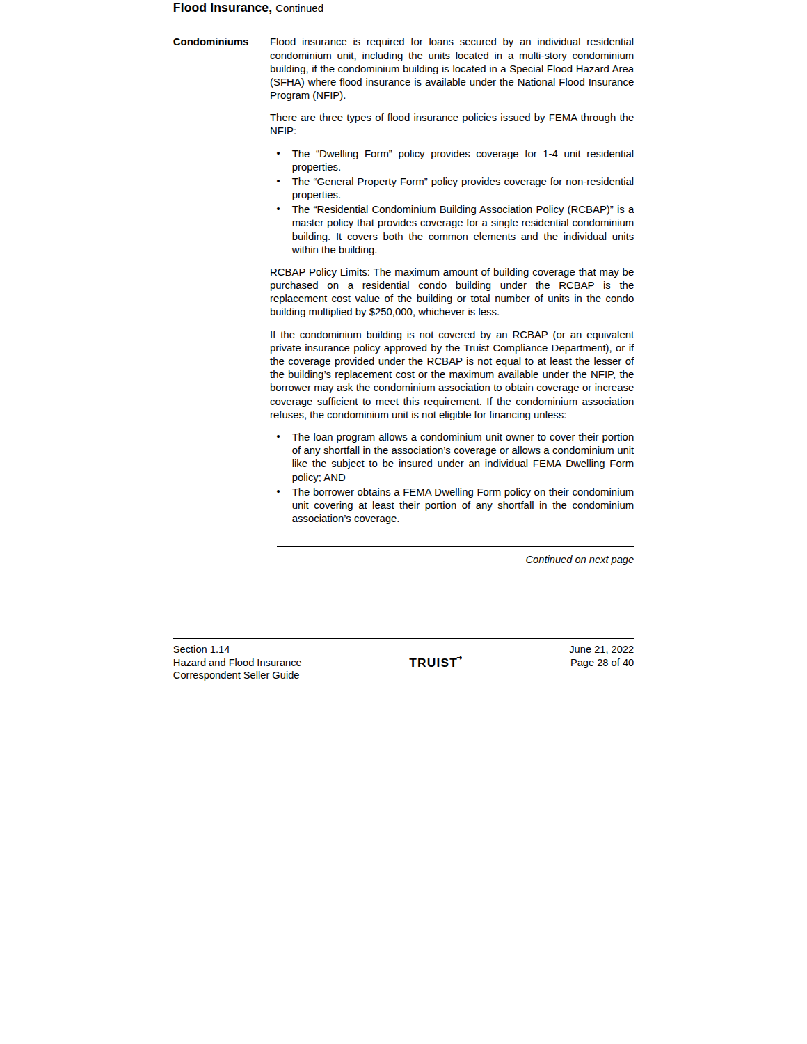Flood Insurance, Continued
Condominiums
Flood insurance is required for loans secured by an individual residential condominium unit, including the units located in a multi-story condominium building, if the condominium building is located in a Special Flood Hazard Area (SFHA) where flood insurance is available under the National Flood Insurance Program (NFIP).
There are three types of flood insurance policies issued by FEMA through the NFIP:
The “Dwelling Form” policy provides coverage for 1-4 unit residential properties.
The “General Property Form” policy provides coverage for non-residential properties.
The “Residential Condominium Building Association Policy (RCBAP)” is a master policy that provides coverage for a single residential condominium building. It covers both the common elements and the individual units within the building.
RCBAP Policy Limits: The maximum amount of building coverage that may be purchased on a residential condo building under the RCBAP is the replacement cost value of the building or total number of units in the condo building multiplied by $250,000, whichever is less.
If the condominium building is not covered by an RCBAP (or an equivalent private insurance policy approved by the Truist Compliance Department), or if the coverage provided under the RCBAP is not equal to at least the lesser of the building’s replacement cost or the maximum available under the NFIP, the borrower may ask the condominium association to obtain coverage or increase coverage sufficient to meet this requirement. If the condominium association refuses, the condominium unit is not eligible for financing unless:
The loan program allows a condominium unit owner to cover their portion of any shortfall in the association’s coverage or allows a condominium unit like the subject to be insured under an individual FEMA Dwelling Form policy; AND
The borrower obtains a FEMA Dwelling Form policy on their condominium unit covering at least their portion of any shortfall in the condominium association’s coverage.
Continued on next page
Section 1.14
Hazard and Flood Insurance
Correspondent Seller Guide
TRUIST ⃗⃗
June 21, 2022
Page 28 of 40